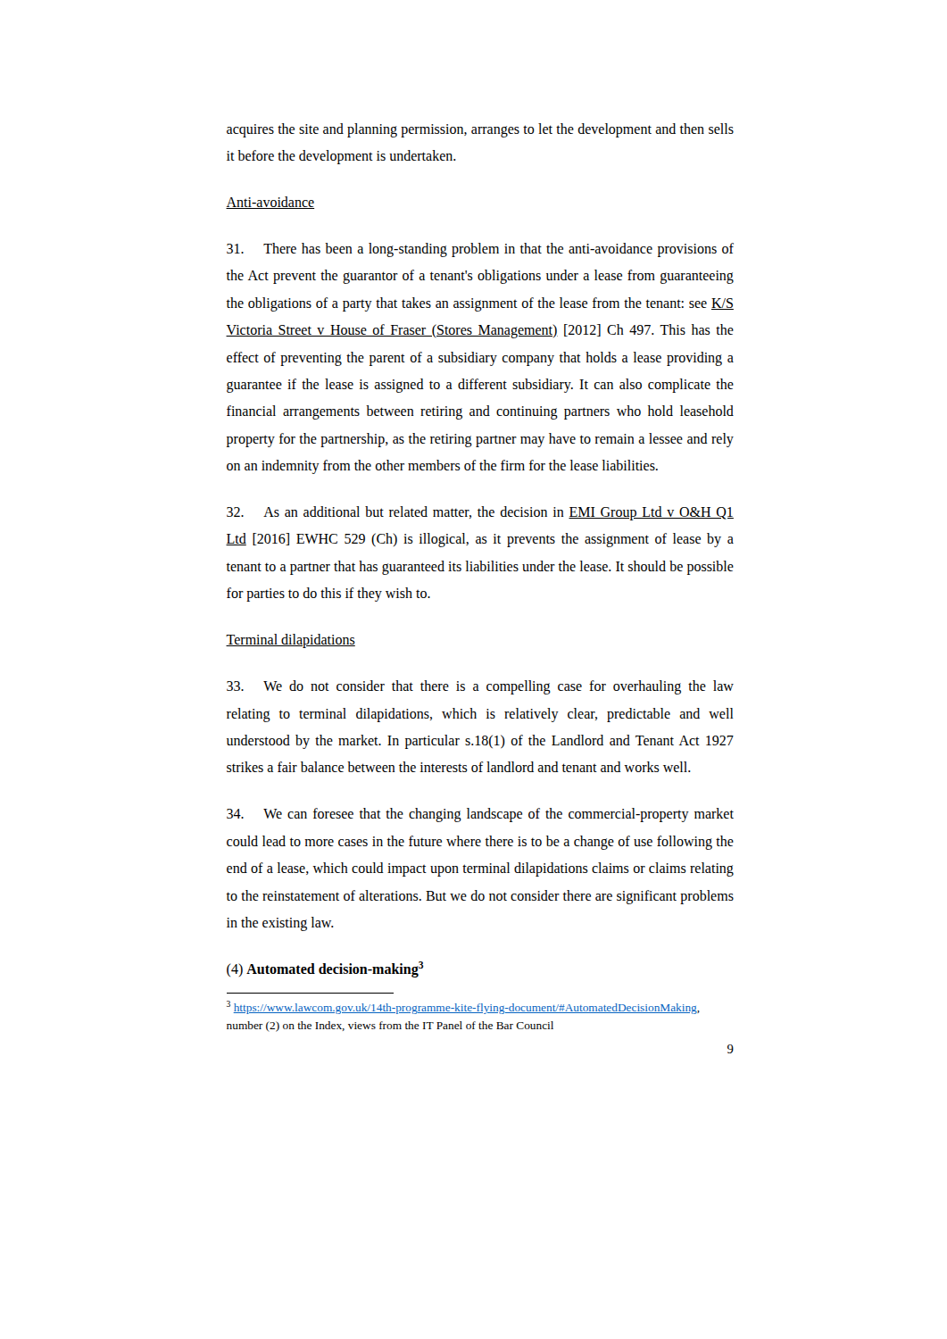acquires the site and planning permission, arranges to let the development and then sells it before the development is undertaken.
Anti-avoidance
31. There has been a long-standing problem in that the anti-avoidance provisions of the Act prevent the guarantor of a tenant's obligations under a lease from guaranteeing the obligations of a party that takes an assignment of the lease from the tenant: see K/S Victoria Street v House of Fraser (Stores Management) [2012] Ch 497. This has the effect of preventing the parent of a subsidiary company that holds a lease providing a guarantee if the lease is assigned to a different subsidiary. It can also complicate the financial arrangements between retiring and continuing partners who hold leasehold property for the partnership, as the retiring partner may have to remain a lessee and rely on an indemnity from the other members of the firm for the lease liabilities.
32. As an additional but related matter, the decision in EMI Group Ltd v O&H Q1 Ltd [2016] EWHC 529 (Ch) is illogical, as it prevents the assignment of lease by a tenant to a partner that has guaranteed its liabilities under the lease. It should be possible for parties to do this if they wish to.
Terminal dilapidations
33. We do not consider that there is a compelling case for overhauling the law relating to terminal dilapidations, which is relatively clear, predictable and well understood by the market. In particular s.18(1) of the Landlord and Tenant Act 1927 strikes a fair balance between the interests of landlord and tenant and works well.
34. We can foresee that the changing landscape of the commercial-property market could lead to more cases in the future where there is to be a change of use following the end of a lease, which could impact upon terminal dilapidations claims or claims relating to the reinstatement of alterations. But we do not consider there are significant problems in the existing law.
(4) Automated decision-making3
3 https://www.lawcom.gov.uk/14th-programme-kite-flying-document/#AutomatedDecisionMaking, number (2) on the Index, views from the IT Panel of the Bar Council
9